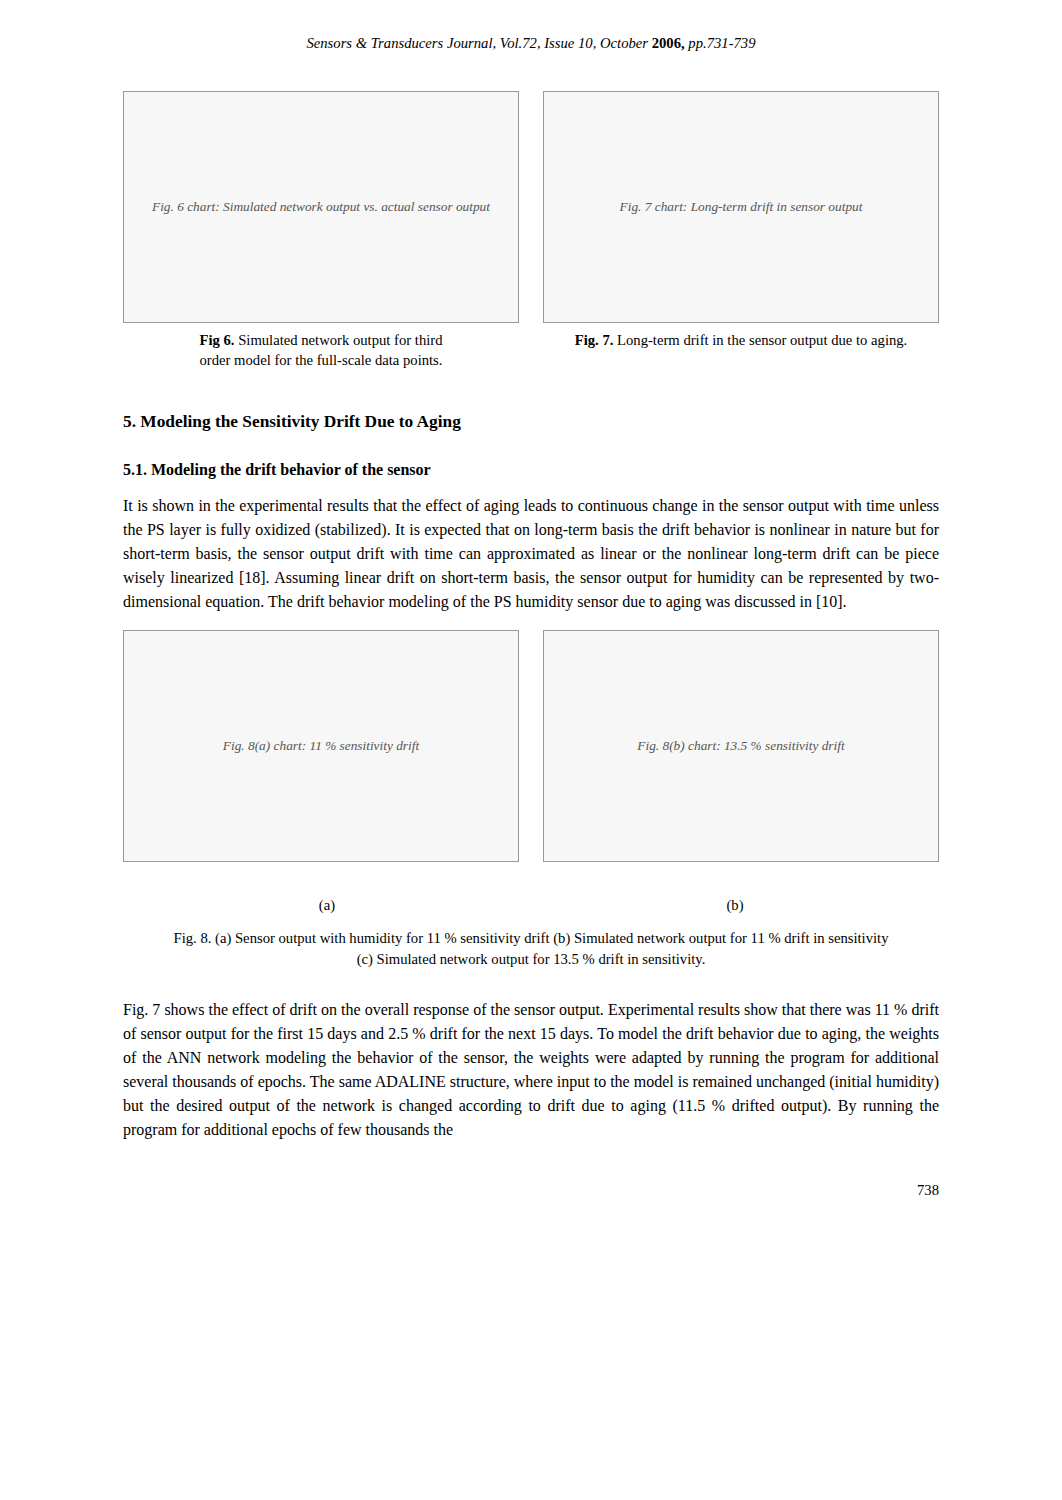Sensors & Transducers Journal, Vol.72, Issue 10, October 2006, pp.731-739
Fig. 6 chart: Simulated network output vs. actual sensor output
Fig 6. Simulated network output for third order model for the full-scale data points.
Fig. 7 chart: Long-term drift in sensor output
Fig. 7. Long-term drift in the sensor output due to aging.
5. Modeling the Sensitivity Drift Due to Aging
5.1. Modeling the drift behavior of the sensor
It is shown in the experimental results that the effect of aging leads to continuous change in the sensor output with time unless the PS layer is fully oxidized (stabilized). It is expected that on long-term basis the drift behavior is nonlinear in nature but for short-term basis, the sensor output drift with time can approximated as linear or the nonlinear long-term drift can be piece wisely linearized [18]. Assuming linear drift on short-term basis, the sensor output for humidity can be represented by two-dimensional equation. The drift behavior modeling of the PS humidity sensor due to aging was discussed in [10].
Fig. 8(a) chart: 11 % sensitivity drift
Fig. 8(b) chart: 13.5 % sensitivity drift
(a) (b)
Fig. 8. (a) Sensor output with humidity for 11 % sensitivity drift (b) Simulated network output for 11 % drift in sensitivity (c) Simulated network output for 13.5 % drift in sensitivity.
Fig. 7 shows the effect of drift on the overall response of the sensor output. Experimental results show that there was 11 % drift of sensor output for the first 15 days and 2.5 % drift for the next 15 days. To model the drift behavior due to aging, the weights of the ANN network modeling the behavior of the sensor, the weights were adapted by running the program for additional several thousands of epochs. The same ADALINE structure, where input to the model is remained unchanged (initial humidity) but the desired output of the network is changed according to drift due to aging (11.5 % drifted output). By running the program for additional epochs of few thousands the
738